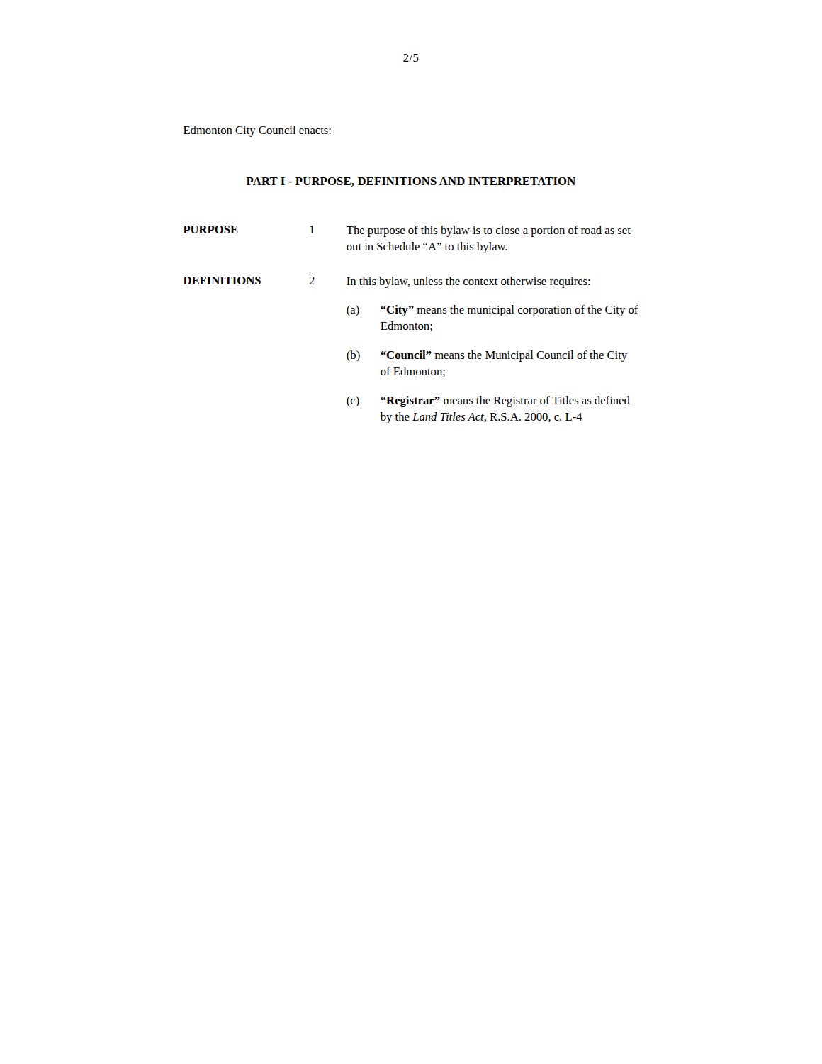2/5
Edmonton City Council enacts:
PART I - PURPOSE, DEFINITIONS AND INTERPRETATION
| PURPOSE | 1 | The purpose of this bylaw is to close a portion of road as set out in Schedule “A” to this bylaw. |
| DEFINITIONS | 2 | In this bylaw, unless the context otherwise requires: / (a) / “City” means the municipal corporation of the City of Edmonton; / / (b) / “Council” means the Municipal Council of the City of Edmonton; / / (c) / “Registrar” means the Registrar of Titles as defined by the Land Titles Act , R.S.A. 2000, c. L-4 / |